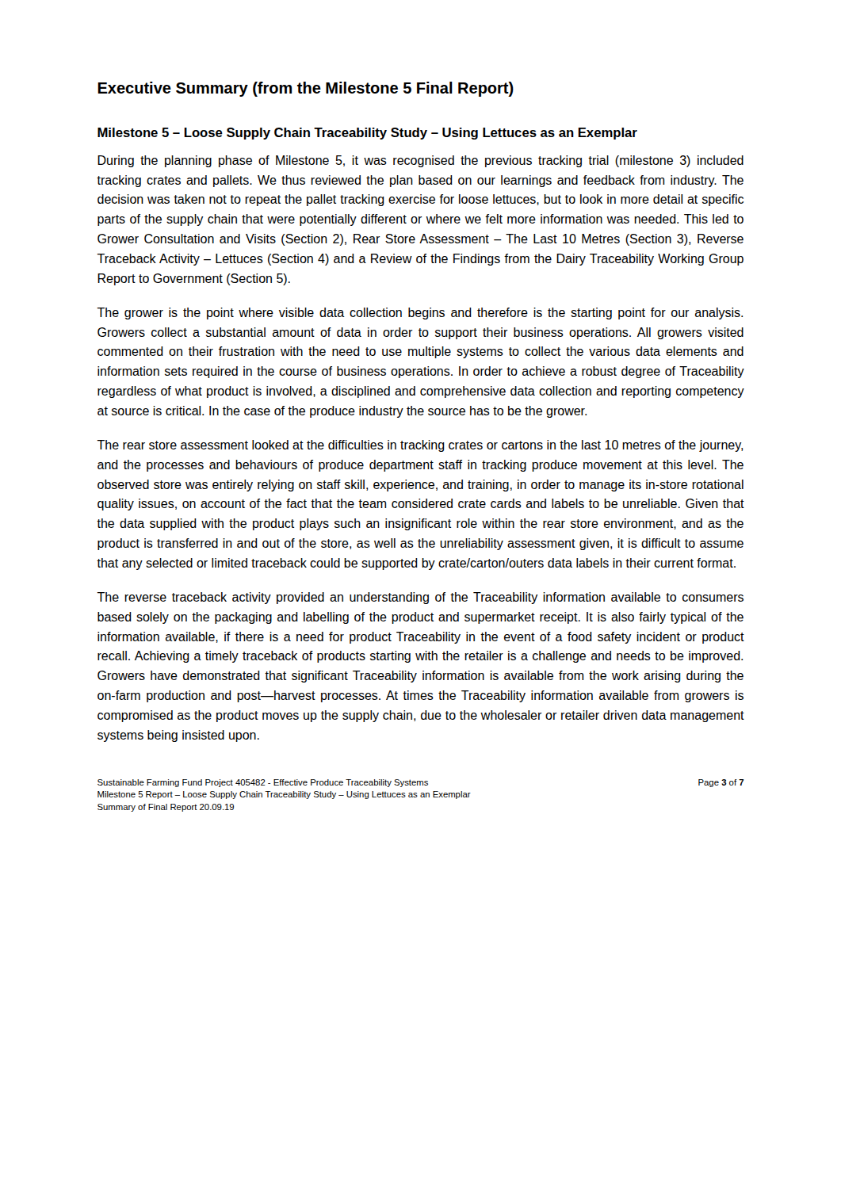Executive Summary (from the Milestone 5 Final Report)
Milestone 5 – Loose Supply Chain Traceability Study – Using Lettuces as an Exemplar
During the planning phase of Milestone 5, it was recognised the previous tracking trial (milestone 3) included tracking crates and pallets. We thus reviewed the plan based on our learnings and feedback from industry. The decision was taken not to repeat the pallet tracking exercise for loose lettuces, but to look in more detail at specific parts of the supply chain that were potentially different or where we felt more information was needed. This led to Grower Consultation and Visits (Section 2), Rear Store Assessment – The Last 10 Metres (Section 3), Reverse Traceback Activity – Lettuces (Section 4) and a Review of the Findings from the Dairy Traceability Working Group Report to Government (Section 5).
The grower is the point where visible data collection begins and therefore is the starting point for our analysis. Growers collect a substantial amount of data in order to support their business operations. All growers visited commented on their frustration with the need to use multiple systems to collect the various data elements and information sets required in the course of business operations. In order to achieve a robust degree of Traceability regardless of what product is involved, a disciplined and comprehensive data collection and reporting competency at source is critical. In the case of the produce industry the source has to be the grower.
The rear store assessment looked at the difficulties in tracking crates or cartons in the last 10 metres of the journey, and the processes and behaviours of produce department staff in tracking produce movement at this level. The observed store was entirely relying on staff skill, experience, and training, in order to manage its in-store rotational quality issues, on account of the fact that the team considered crate cards and labels to be unreliable. Given that the data supplied with the product plays such an insignificant role within the rear store environment, and as the product is transferred in and out of the store, as well as the unreliability assessment given, it is difficult to assume that any selected or limited traceback could be supported by crate/carton/outers data labels in their current format.
The reverse traceback activity provided an understanding of the Traceability information available to consumers based solely on the packaging and labelling of the product and supermarket receipt. It is also fairly typical of the information available, if there is a need for product Traceability in the event of a food safety incident or product recall. Achieving a timely traceback of products starting with the retailer is a challenge and needs to be improved. Growers have demonstrated that significant Traceability information is available from the work arising during the on-farm production and post—harvest processes. At times the Traceability information available from growers is compromised as the product moves up the supply chain, due to the wholesaler or retailer driven data management systems being insisted upon.
Sustainable Farming Fund Project 405482 - Effective Produce Traceability Systems
Milestone 5 Report – Loose Supply Chain Traceability Study – Using Lettuces as an Exemplar
Summary of Final Report 20.09.19
Page 3 of 7